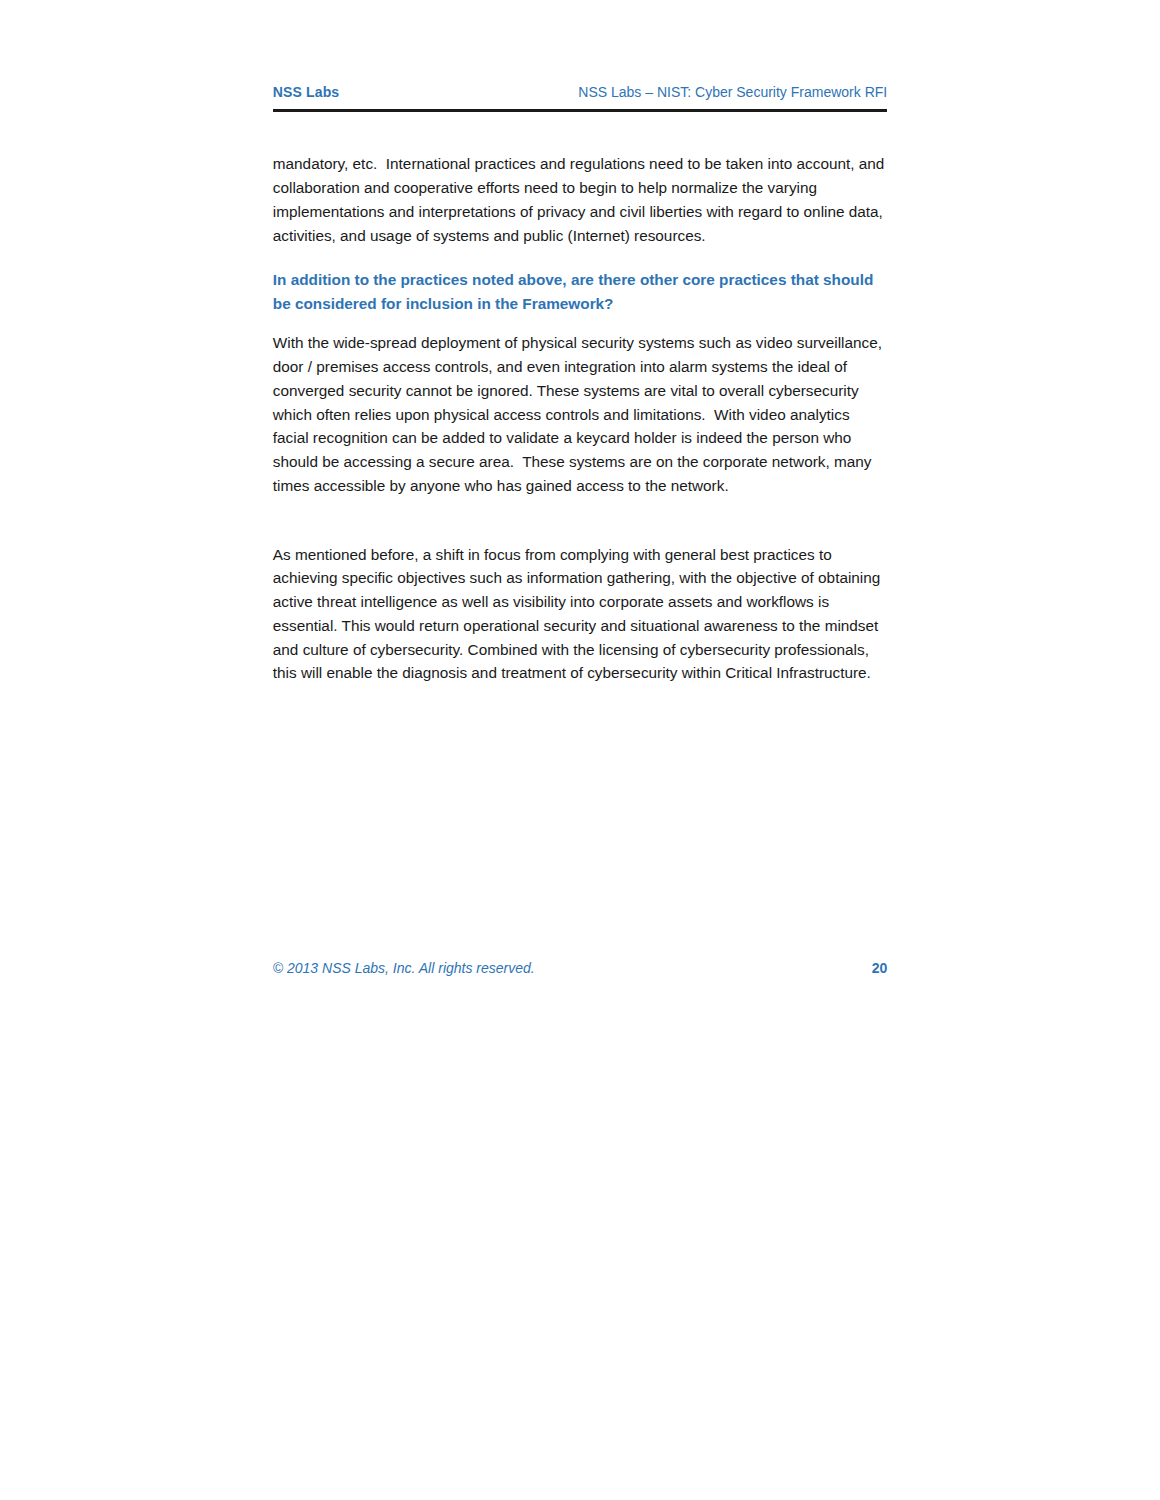NSS Labs
NSS Labs – NIST: Cyber Security Framework RFI
mandatory, etc. International practices and regulations need to be taken into account, and collaboration and cooperative efforts need to begin to help normalize the varying implementations and interpretations of privacy and civil liberties with regard to online data, activities, and usage of systems and public (Internet) resources.
In addition to the practices noted above, are there other core practices that should be considered for inclusion in the Framework?
With the wide-spread deployment of physical security systems such as video surveillance, door / premises access controls, and even integration into alarm systems the ideal of converged security cannot be ignored. These systems are vital to overall cybersecurity which often relies upon physical access controls and limitations. With video analytics facial recognition can be added to validate a keycard holder is indeed the person who should be accessing a secure area. These systems are on the corporate network, many times accessible by anyone who has gained access to the network.
As mentioned before, a shift in focus from complying with general best practices to achieving specific objectives such as information gathering, with the objective of obtaining active threat intelligence as well as visibility into corporate assets and workflows is essential. This would return operational security and situational awareness to the mindset and culture of cybersecurity. Combined with the licensing of cybersecurity professionals, this will enable the diagnosis and treatment of cybersecurity within Critical Infrastructure.
© 2013 NSS Labs, Inc. All rights reserved.
20